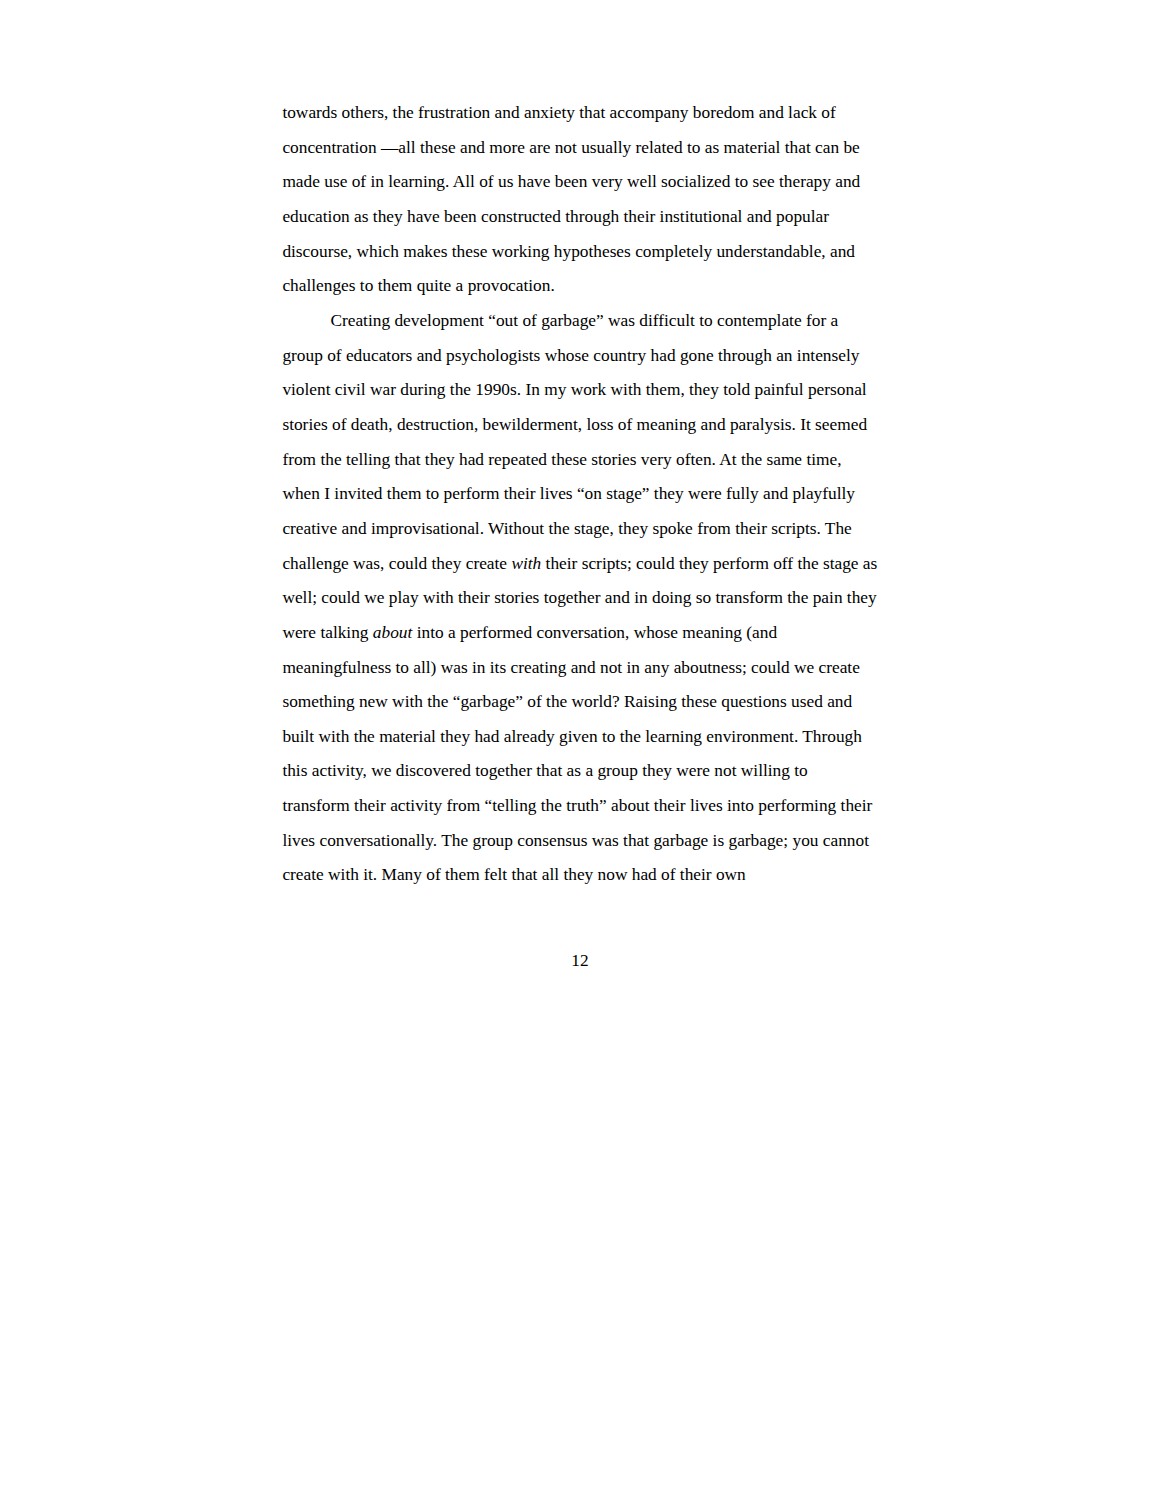towards others, the frustration and anxiety that accompany boredom and lack of concentration —all these and more are not usually related to as material that can be made use of in learning. All of us have been very well socialized to see therapy and education as they have been constructed through their institutional and popular discourse, which makes these working hypotheses completely understandable, and challenges to them quite a provocation.
Creating development “out of garbage” was difficult to contemplate for a group of educators and psychologists whose country had gone through an intensely violent civil war during the 1990s. In my work with them, they told painful personal stories of death, destruction, bewilderment, loss of meaning and paralysis. It seemed from the telling that they had repeated these stories very often. At the same time, when I invited them to perform their lives “on stage” they were fully and playfully creative and improvisational. Without the stage, they spoke from their scripts. The challenge was, could they create with their scripts; could they perform off the stage as well; could we play with their stories together and in doing so transform the pain they were talking about into a performed conversation, whose meaning (and meaningfulness to all) was in its creating and not in any aboutness; could we create something new with the “garbage” of the world? Raising these questions used and built with the material they had already given to the learning environment. Through this activity, we discovered together that as a group they were not willing to transform their activity from “telling the truth” about their lives into performing their lives conversationally. The group consensus was that garbage is garbage; you cannot create with it. Many of them felt that all they now had of their own
12